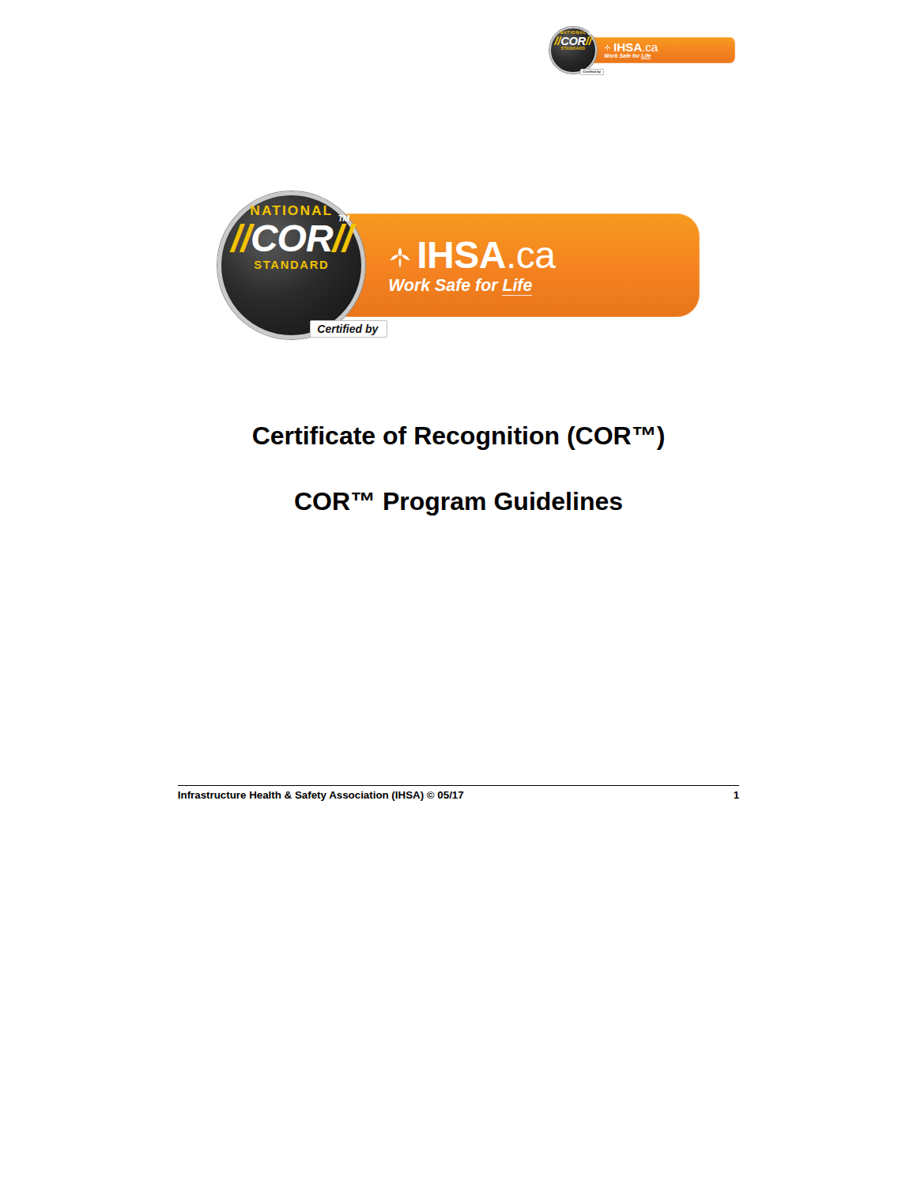NATIONAL
//COR//TM
STANDARD
IHSA.ca
Work Safe for Life
Certified by
NATIONAL
//COR//TM
STANDARD
IHSA.ca
Work Safe for Life
Certified by
Certificate of Recognition (COR™)
COR™ Program Guidelines
Infrastructure Health & Safety Association (IHSA) © 05/17
1